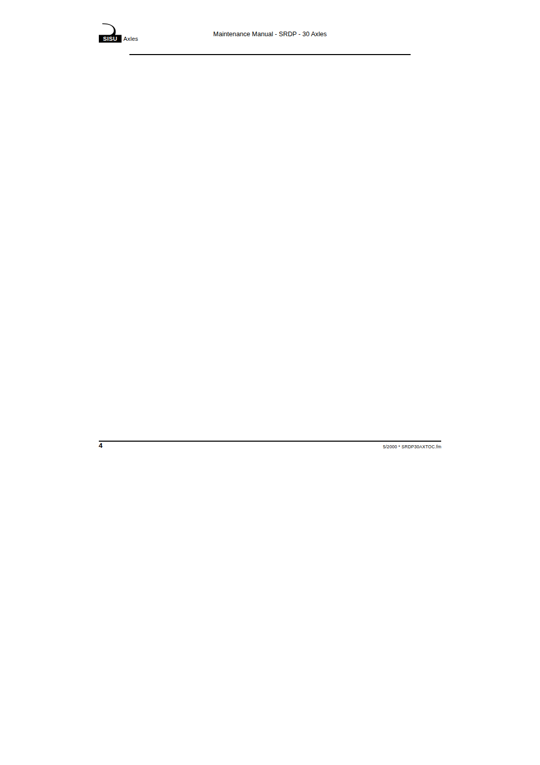SISU Axles
Maintenance Manual - SRDP - 30 Axles
4
5/2000 * SRDP30AXTOC.fm